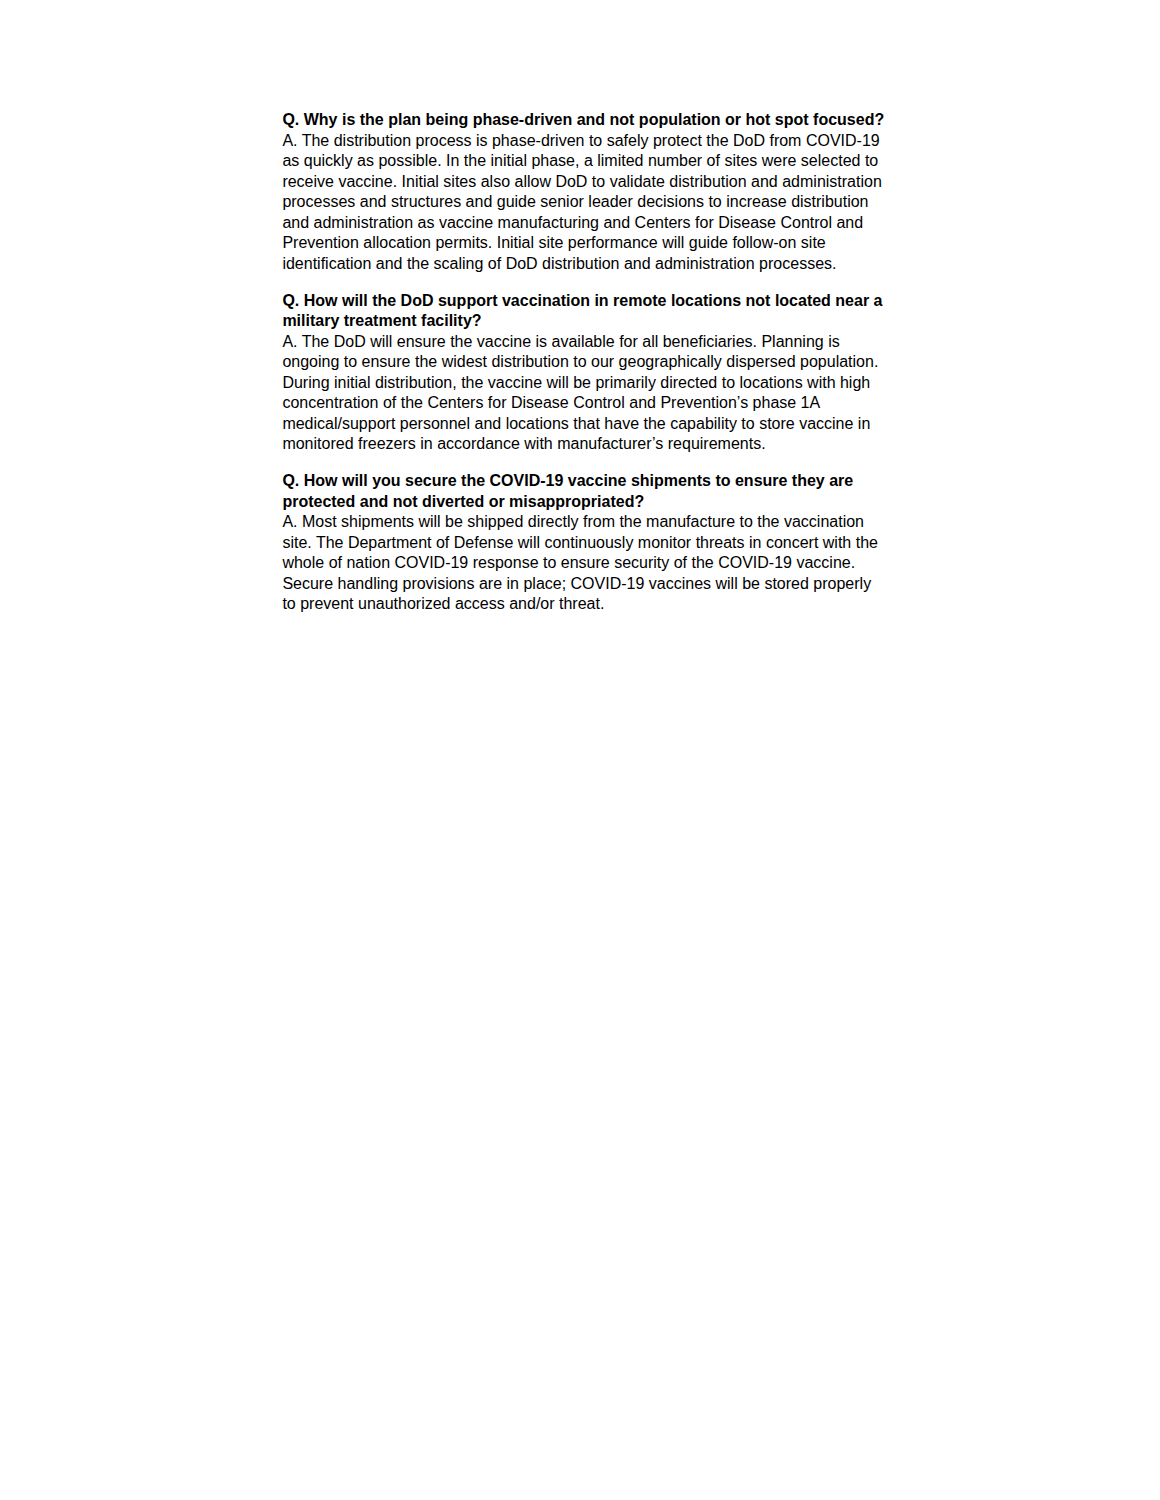Q. Why is the plan being phase-driven and not population or hot spot focused?
A. The distribution process is phase-driven to safely protect the DoD from COVID-19 as quickly as possible. In the initial phase, a limited number of sites were selected to receive vaccine. Initial sites also allow DoD to validate distribution and administration processes and structures and guide senior leader decisions to increase distribution and administration as vaccine manufacturing and Centers for Disease Control and Prevention allocation permits. Initial site performance will guide follow-on site identification and the scaling of DoD distribution and administration processes.
Q. How will the DoD support vaccination in remote locations not located near a military treatment facility?
A. The DoD will ensure the vaccine is available for all beneficiaries. Planning is ongoing to ensure the widest distribution to our geographically dispersed population. During initial distribution, the vaccine will be primarily directed to locations with high concentration of the Centers for Disease Control and Prevention’s phase 1A medical/support personnel and locations that have the capability to store vaccine in monitored freezers in accordance with manufacturer’s requirements.
Q. How will you secure the COVID-19 vaccine shipments to ensure they are protected and not diverted or misappropriated?
A. Most shipments will be shipped directly from the manufacture to the vaccination site. The Department of Defense will continuously monitor threats in concert with the whole of nation COVID-19 response to ensure security of the COVID-19 vaccine. Secure handling provisions are in place; COVID-19 vaccines will be stored properly to prevent unauthorized access and/or threat.